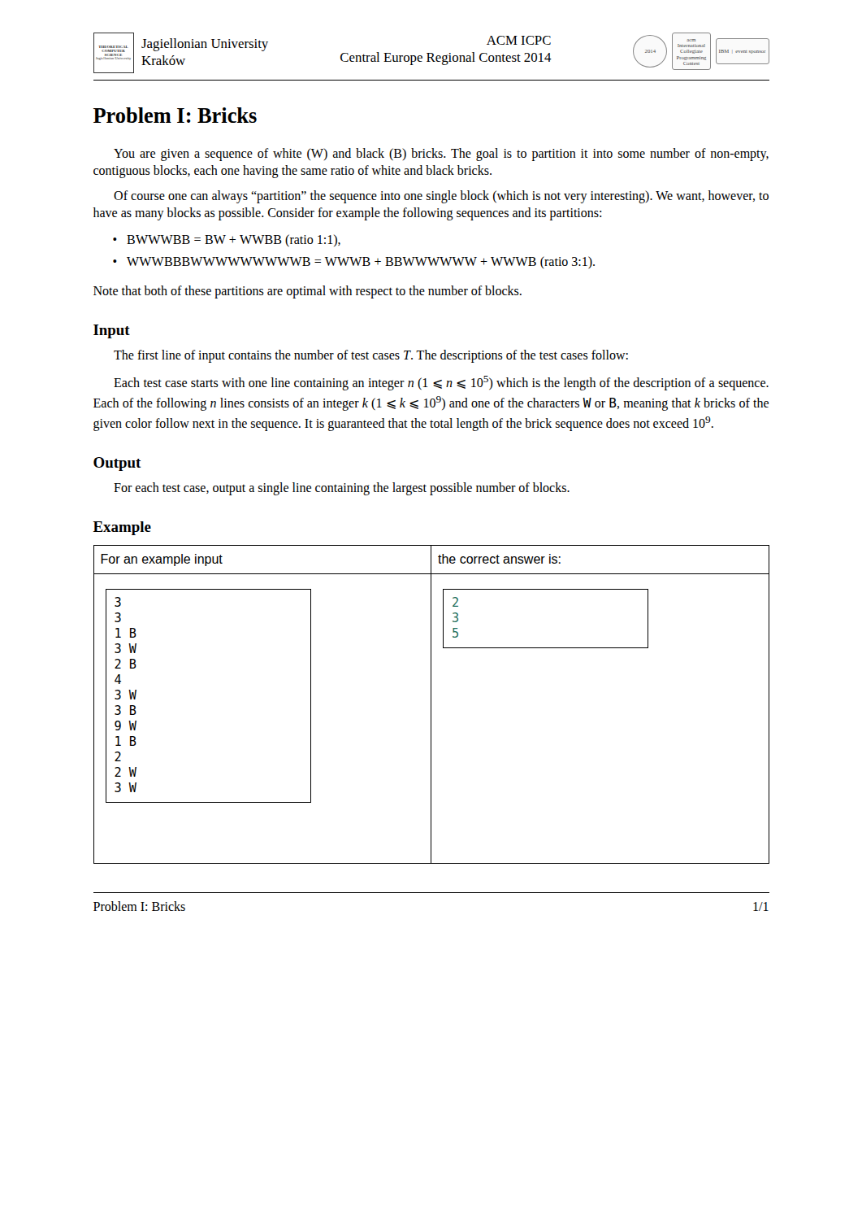THEORETICAL COMPUTER SCIENCE Jagiellonian University
Jagiellonian University
Kraków
ACM ICPC
Central Europe Regional Contest 2014
2014
acm International Collegiate
Programming Contest
IBM | event sponsor
Problem I: Bricks
You are given a sequence of white (W) and black (B) bricks. The goal is to partition it into some number of non-empty, contiguous blocks, each one having the same ratio of white and black bricks.
Of course one can always “partition” the sequence into one single block (which is not very interesting). We want, however, to have as many blocks as possible. Consider for example the following sequences and its partitions:
BWWWBB = BW + WWBB (ratio 1:1),
WWWBBBWWWWWWWWWB = WWWB + BBWWWWWW + WWWB (ratio 3:1).
Note that both of these partitions are optimal with respect to the number of blocks.
Input
The first line of input contains the number of test cases T. The descriptions of the test cases follow:
Each test case starts with one line containing an integer n (1 ⩽ n ⩽ 105) which is the length of the description of a sequence. Each of the following n lines consists of an integer k (1 ⩽ k ⩽ 109) and one of the characters W or B, meaning that k bricks of the given color follow next in the sequence. It is guaranteed that the total length of the brick sequence does not exceed 109.
Output
For each test case, output a single line containing the largest possible number of blocks.
Example
| For an example input | the correct answer is: |
| --- | --- |
| 3 3 1 B 3 W 2 B 4 3 W 3 B 9 W 1 B 2 2 W 3 W | 2 3 5 |
Problem I: Bricks 1/1